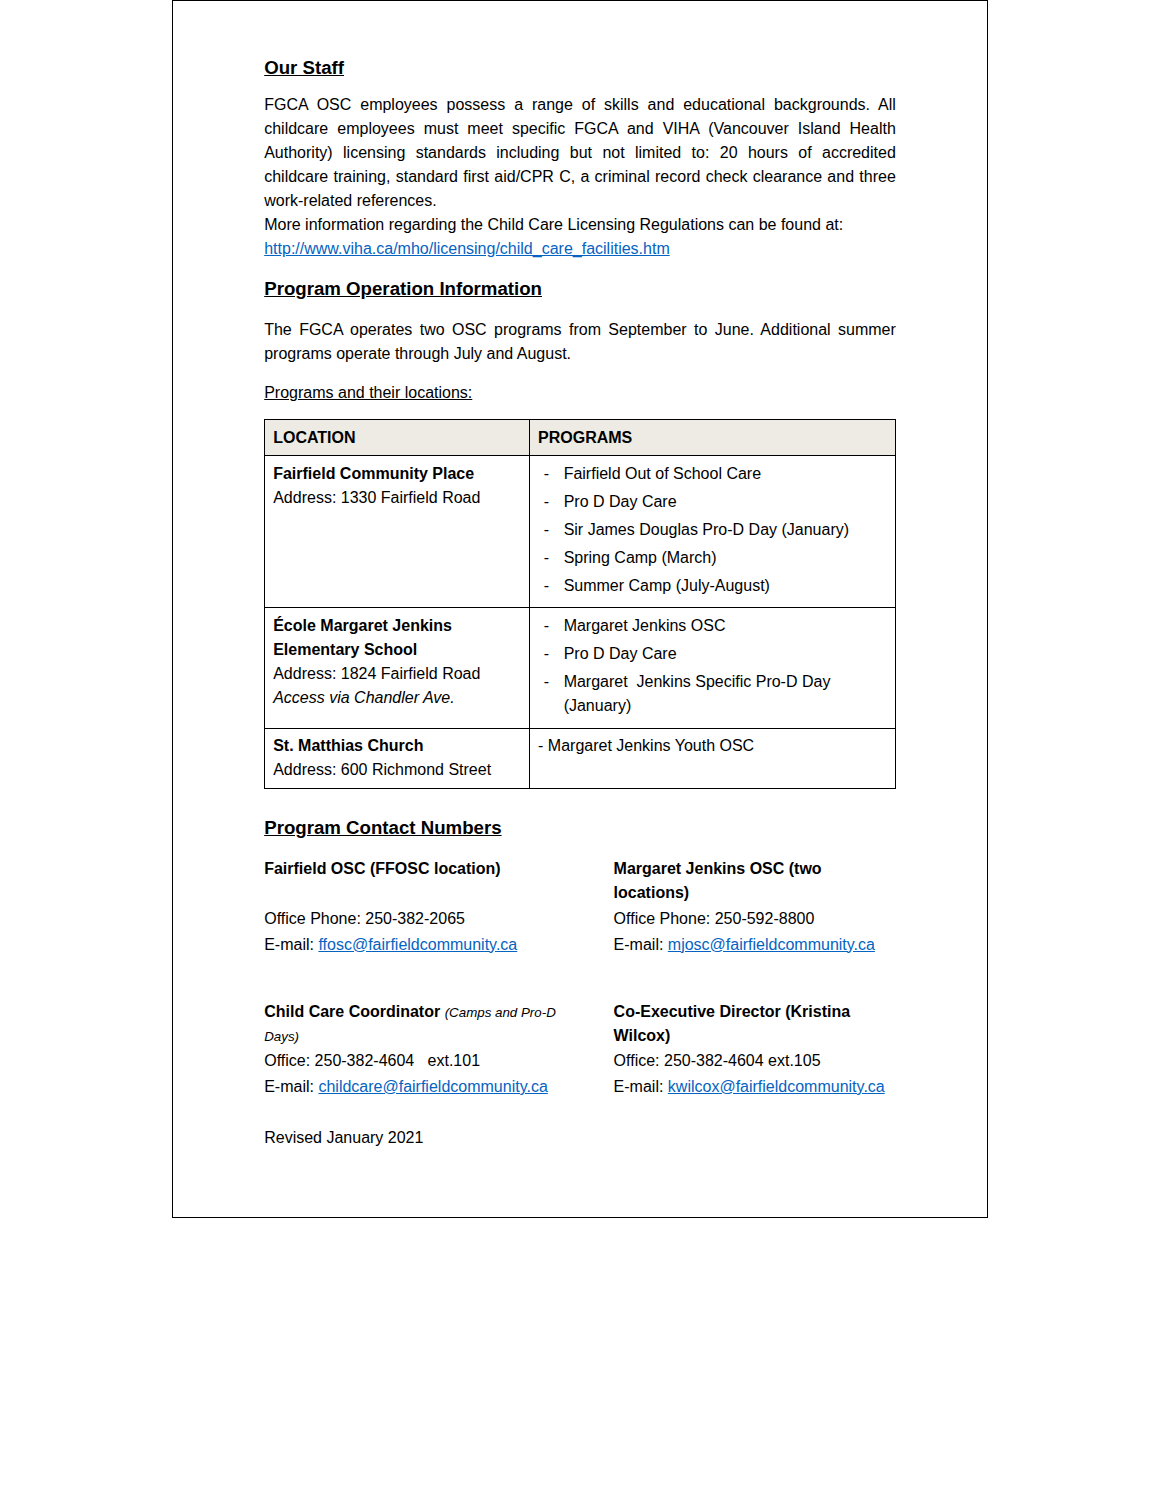Our Staff
FGCA OSC employees possess a range of skills and educational backgrounds. All childcare employees must meet specific FGCA and VIHA (Vancouver Island Health Authority) licensing standards including but not limited to: 20 hours of accredited childcare training, standard first aid/CPR C, a criminal record check clearance and three work-related references.
More information regarding the Child Care Licensing Regulations can be found at:
http://www.viha.ca/mho/licensing/child_care_facilities.htm
Program Operation Information
The FGCA operates two OSC programs from September to June. Additional summer programs operate through July and August.
Programs and their locations:
| LOCATION | PROGRAMS |
| --- | --- |
| Fairfield Community Place Address: 1330 Fairfield Road | Fairfield Out of School Care Pro D Day Care Sir James Douglas Pro-D Day (January) Spring Camp (March) Summer Camp (July-August) |
| École Margaret Jenkins Elementary School Address: 1824 Fairfield Road Access via Chandler Ave. | Margaret Jenkins OSC Pro D Day Care Margaret Jenkins Specific Pro-D Day (January) |
| St. Matthias Church Address: 600 Richmond Street | - Margaret Jenkins Youth OSC |
Program Contact Numbers
| Fairfield OSC (FFOSC location) | Margaret Jenkins OSC (two locations) |
| Office Phone: 250-382-2065 | Office Phone: 250-592-8800 |
| E-mail: ffosc@fairfieldcommunity.ca | E-mail: mjosc@fairfieldcommunity.ca |
| Child Care Coordinator (Camps and Pro-D Days) | Co-Executive Director (Kristina Wilcox) |
| Office: 250-382-4604 ext.101 | Office: 250-382-4604 ext.105 |
| E-mail: childcare@fairfieldcommunity.ca | E-mail: kwilcox@fairfieldcommunity.ca |
Revised January 2021